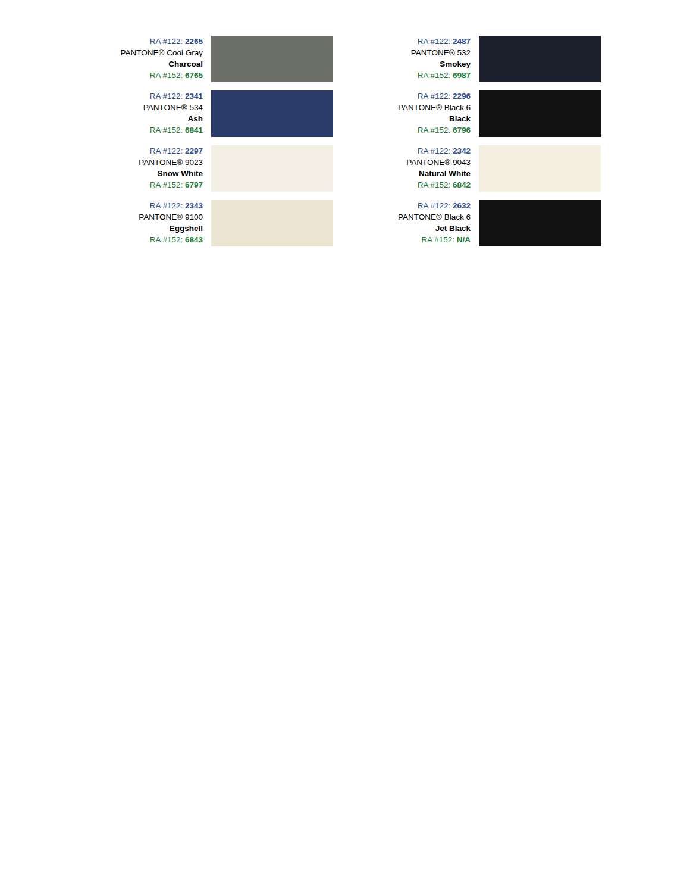RA #122: 2265
PANTONE® Cool Gray
Charcoal
RA #152: 6765
RA #122: 2487
PANTONE® 532
Smokey
RA #152: 6987
RA #122: 2341
PANTONE® 534
Ash
RA #152: 6841
RA #122: 2296
PANTONE® Black 6
Black
RA #152: 6796
RA #122: 2297
PANTONE® 9023
Snow White
RA #152: 6797
RA #122: 2342
PANTONE® 9043
Natural White
RA #152: 6842
RA #122: 2343
PANTONE® 9100
Eggshell
RA #152: 6843
RA #122: 2632
PANTONE® Black 6
Jet Black
RA #152: N/A